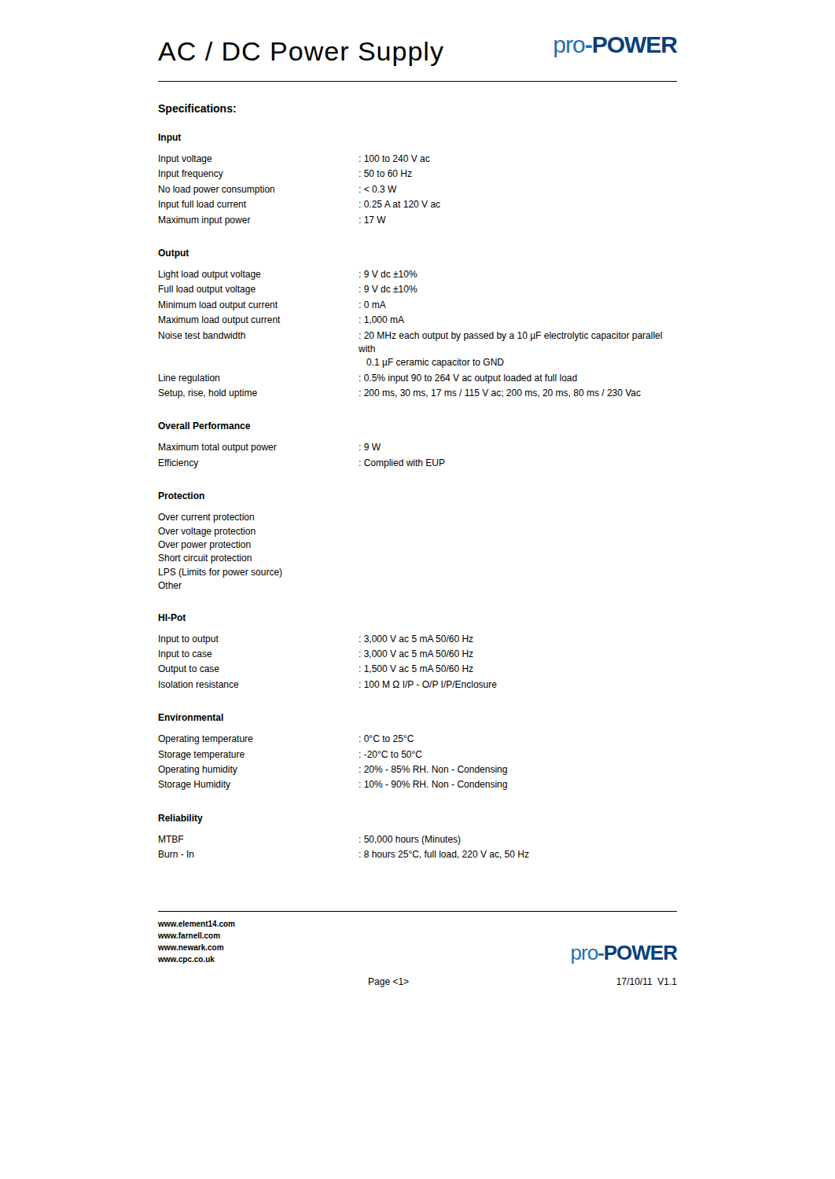AC / DC Power Supply
pro-POWER
Specifications:
Input
| Input voltage | : 100 to 240 V ac |
| Input frequency | : 50 to 60 Hz |
| No load power consumption | : < 0.3 W |
| Input full load current | : 0.25 A at 120 V ac |
| Maximum input power | : 17 W |
Output
| Light load output voltage | : 9 V dc ±10% |
| Full load output voltage | : 9 V dc ±10% |
| Minimum load output current | : 0 mA |
| Maximum load output current | : 1,000 mA |
| Noise test bandwidth | : 20 MHz each output by passed by a 10 µF electrolytic capacitor parallel with 0.1 µF ceramic capacitor to GND |
| Line regulation | : 0.5% input 90 to 264 V ac output loaded at full load |
| Setup, rise, hold uptime | : 200 ms, 30 ms, 17 ms / 115 V ac; 200 ms, 20 ms, 80 ms / 230 Vac |
Overall Performance
| Maximum total output power | : 9 W |
| Efficiency | : Complied with EUP |
Protection
Over current protection
Over voltage protection
Over power protection
Short circuit protection
LPS (Limits for power source)
Other
HI-Pot
| Input to output | : 3,000 V ac 5 mA 50/60 Hz |
| Input to case | : 3,000 V ac 5 mA 50/60 Hz |
| Output to case | : 1,500 V ac 5 mA 50/60 Hz |
| Isolation resistance | : 100 M Ω I/P - O/P I/P/Enclosure |
Environmental
| Operating temperature | : 0°C to 25°C |
| Storage temperature | : -20°C to 50°C |
| Operating humidity | : 20% - 85% RH. Non - Condensing |
| Storage Humidity | : 10% - 90% RH. Non - Condensing |
Reliability
| MTBF | : 50,000 hours (Minutes) |
| Burn - In | : 8 hours 25°C, full load, 220 V ac, 50 Hz |
www.element14.com
www.farnell.com
www.newark.com
www.cpc.co.uk
pro-POWER
Page <1>
17/10/11 V1.1